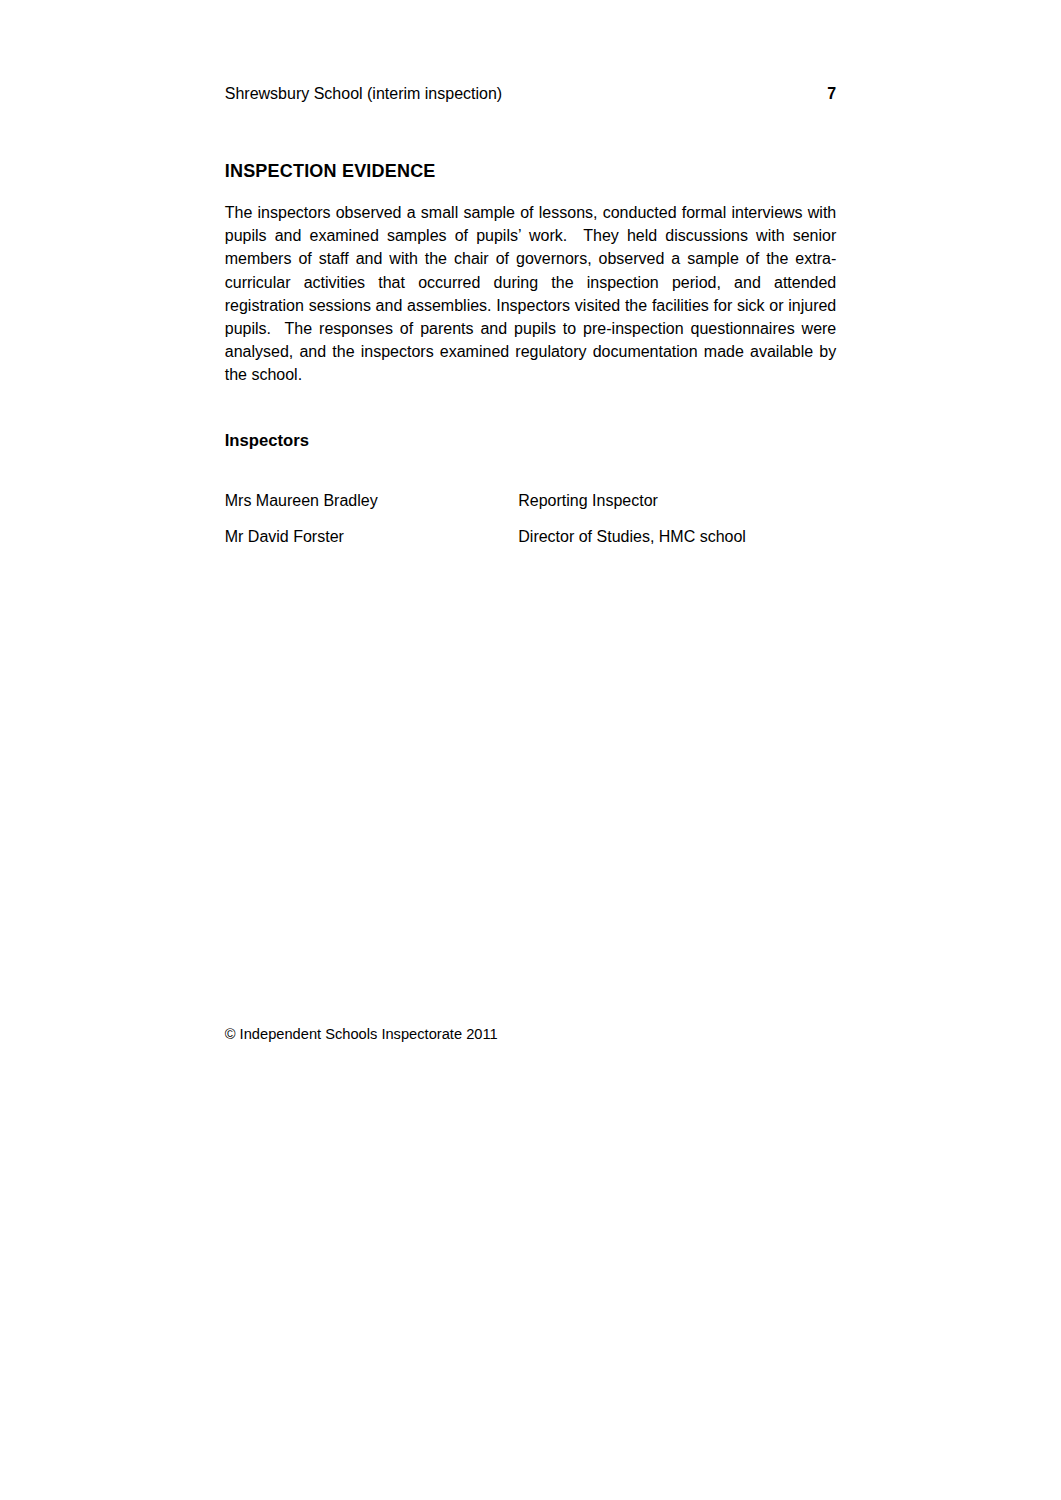Shrewsbury School (interim inspection) 7
INSPECTION EVIDENCE
The inspectors observed a small sample of lessons, conducted formal interviews with pupils and examined samples of pupils’ work. They held discussions with senior members of staff and with the chair of governors, observed a sample of the extra-curricular activities that occurred during the inspection period, and attended registration sessions and assemblies. Inspectors visited the facilities for sick or injured pupils. The responses of parents and pupils to pre-inspection questionnaires were analysed, and the inspectors examined regulatory documentation made available by the school.
Inspectors
| Mrs Maureen Bradley | Reporting Inspector |
| Mr David Forster | Director of Studies, HMC school |
© Independent Schools Inspectorate 2011